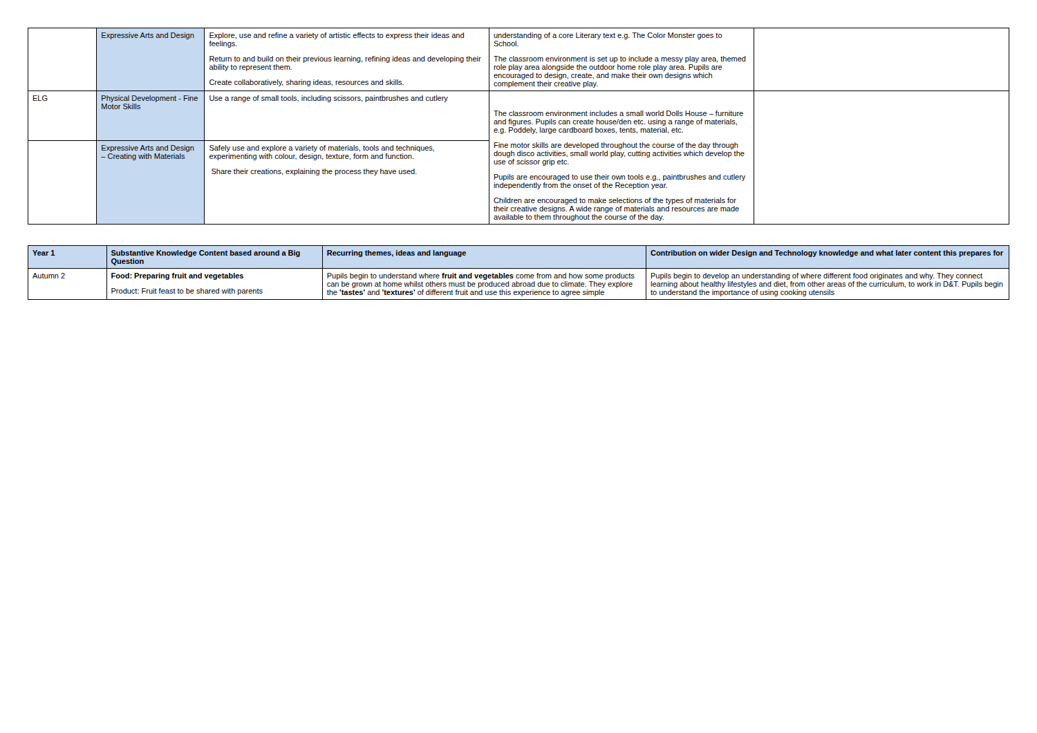| | Expressive Arts and Design | Explore, use and refine a variety of artistic effects to express their ideas and feelings. Return to and build on their previous learning, refining ideas and developing their ability to represent them. Create collaboratively, sharing ideas, resources and skills. | understanding of a core Literary text e.g. The Color Monster goes to School. The classroom environment is set up to include a messy play area, themed role play area alongside the outdoor home role play area. Pupils are encouraged to design, create, and make their own designs which complement their creative play. | |
| ELG | Physical Development - Fine Motor Skills | Use a range of small tools, including scissors, paintbrushes and cutlery | The classroom environment includes a small world Dolls House – furniture and figures. Pupils can create house/den etc. using a range of materials, e.g. Poddely, large cardboard boxes, tents, material, etc. Fine motor skills are developed throughout the course of the day through dough disco activities, small world play, cutting activities which develop the use of scissor grip etc. Pupils are encouraged to use their own tools e.g., paintbrushes and cutlery independently from the onset of the Reception year. Children are encouraged to make selections of the types of materials for their creative designs. A wide range of materials and resources are made available to them throughout the course of the day. | |
| | Expressive Arts and Design – Creating with Materials | Safely use and explore a variety of materials, tools and techniques, experimenting with colour, design, texture, form and function. Share their creations, explaining the process they have used. |
| Year 1 | Substantive Knowledge Content based around a Big Question | Recurring themes, ideas and language | Contribution on wider Design and Technology knowledge and what later content this prepares for |
| Autumn 2 | Food: Preparing fruit and vegetables Product: Fruit feast to be shared with parents | Pupils begin to understand where fruit and vegetables come from and how some products can be grown at home whilst others must be produced abroad due to climate. They explore the 'tastes' and 'textures' of different fruit and use this experience to agree simple | Pupils begin to develop an understanding of where different food originates and why. They connect learning about healthy lifestyles and diet, from other areas of the curriculum, to work in D&T. Pupils begin to understand the importance of using cooking utensils |